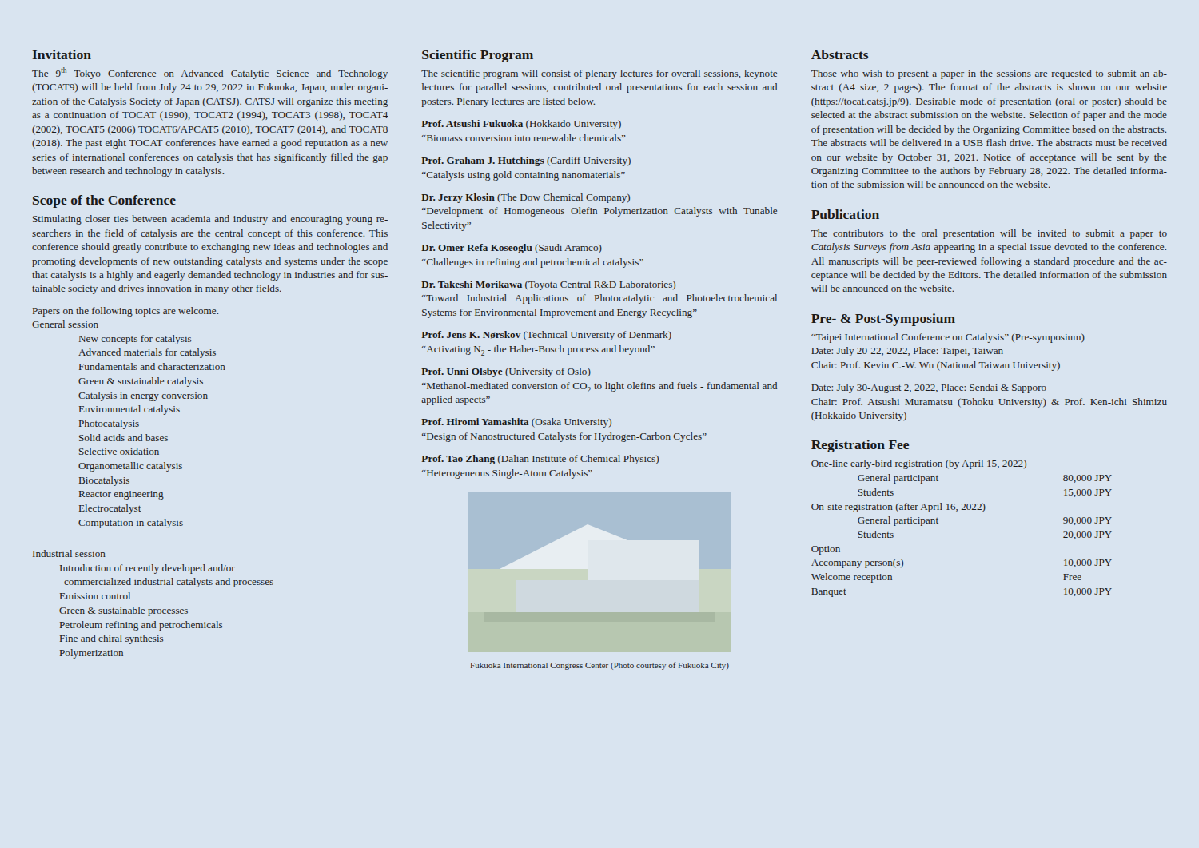Invitation
The 9th Tokyo Conference on Advanced Catalytic Science and Technology (TOCAT9) will be held from July 24 to 29, 2022 in Fukuoka, Japan, under organization of the Catalysis Society of Japan (CATSJ). CATSJ will organize this meeting as a continuation of TOCAT (1990), TOCAT2 (1994), TOCAT3 (1998), TOCAT4 (2002), TOCAT5 (2006) TOCAT6/APCAT5 (2010), TOCAT7 (2014), and TOCAT8 (2018). The past eight TOCAT conferences have earned a good reputation as a new series of international conferences on catalysis that has significantly filled the gap between research and technology in catalysis.
Scope of the Conference
Stimulating closer ties between academia and industry and encouraging young researchers in the field of catalysis are the central concept of this conference. This conference should greatly contribute to exchanging new ideas and technologies and promoting developments of new outstanding catalysts and systems under the scope that catalysis is a highly and eagerly demanded technology in industries and for sustainable society and drives innovation in many other fields.
Papers on the following topics are welcome.
General session
New concepts for catalysis
Advanced materials for catalysis
Fundamentals and characterization
Green & sustainable catalysis
Catalysis in energy conversion
Environmental catalysis
Photocatalysis
Solid acids and bases
Selective oxidation
Organometallic catalysis
Biocatalysis
Reactor engineering
Electrocatalyst
Computation in catalysis
Industrial session
Introduction of recently developed and/or
commercialized industrial catalysts and processes
Emission control
Green & sustainable processes
Petroleum refining and petrochemicals
Fine and chiral synthesis
Polymerization
Scientific Program
The scientific program will consist of plenary lectures for overall sessions, keynote lectures for parallel sessions, contributed oral presentations for each session and posters. Plenary lectures are listed below.
Prof. Atsushi Fukuoka (Hokkaido University)
“Biomass conversion into renewable chemicals”
Prof. Graham J. Hutchings (Cardiff University)
“Catalysis using gold containing nanomaterials”
Dr. Jerzy Klosin (The Dow Chemical Company)
“Development of Homogeneous Olefin Polymerization Catalysts with Tunable Selectivity”
Dr. Omer Refa Koseoglu (Saudi Aramco)
“Challenges in refining and petrochemical catalysis”
Dr. Takeshi Morikawa (Toyota Central R&D Laboratories)
“Toward Industrial Applications of Photocatalytic and Photoelectrochemical Systems for Environmental Improvement and Energy Recycling”
Prof. Jens K. Nørskov (Technical University of Denmark)
“Activating N2 - the Haber-Bosch process and beyond”
Prof. Unni Olsbye (University of Oslo)
“Methanol-mediated conversion of CO2 to light olefins and fuels - fundamental and applied aspects”
Prof. Hiromi Yamashita (Osaka University)
“Design of Nanostructured Catalysts for Hydrogen-Carbon Cycles”
Prof. Tao Zhang (Dalian Institute of Chemical Physics)
“Heterogeneous Single-Atom Catalysis”
Fukuoka International Congress Center (Photo courtesy of Fukuoka City)
Abstracts
Those who wish to present a paper in the sessions are requested to submit an abstract (A4 size, 2 pages). The format of the abstracts is shown on our website (https://tocat.catsj.jp/9). Desirable mode of presentation (oral or poster) should be selected at the abstract submission on the website. Selection of paper and the mode of presentation will be decided by the Organizing Committee based on the abstracts. The abstracts will be delivered in a USB flash drive. The abstracts must be received on our website by October 31, 2021. Notice of acceptance will be sent by the Organizing Committee to the authors by February 28, 2022. The detailed information of the submission will be announced on the website.
Publication
The contributors to the oral presentation will be invited to submit a paper to Catalysis Surveys from Asia appearing in a special issue devoted to the conference. All manuscripts will be peer-reviewed following a standard procedure and the acceptance will be decided by the Editors. The detailed information of the submission will be announced on the website.
Pre- & Post-Symposium
“Taipei International Conference on Catalysis” (Pre-symposium)
Date: July 20-22, 2022, Place: Taipei, Taiwan
Chair: Prof. Kevin C.-W. Wu (National Taiwan University)
Date: July 30-August 2, 2022, Place: Sendai & Sapporo
Chair: Prof. Atsushi Muramatsu (Tohoku University) & Prof. Ken-ichi Shimizu (Hokkaido University)
Registration Fee
| One-line early-bird registration (by April 15, 2022) |
| General participant | 80,000 JPY |
| Students | 15,000 JPY |
| On-site registration (after April 16, 2022) |
| General participant | 90,000 JPY |
| Students | 20,000 JPY |
| Option |
| Accompany person(s) | 10,000 JPY |
| Welcome reception | Free |
| Banquet | 10,000 JPY |